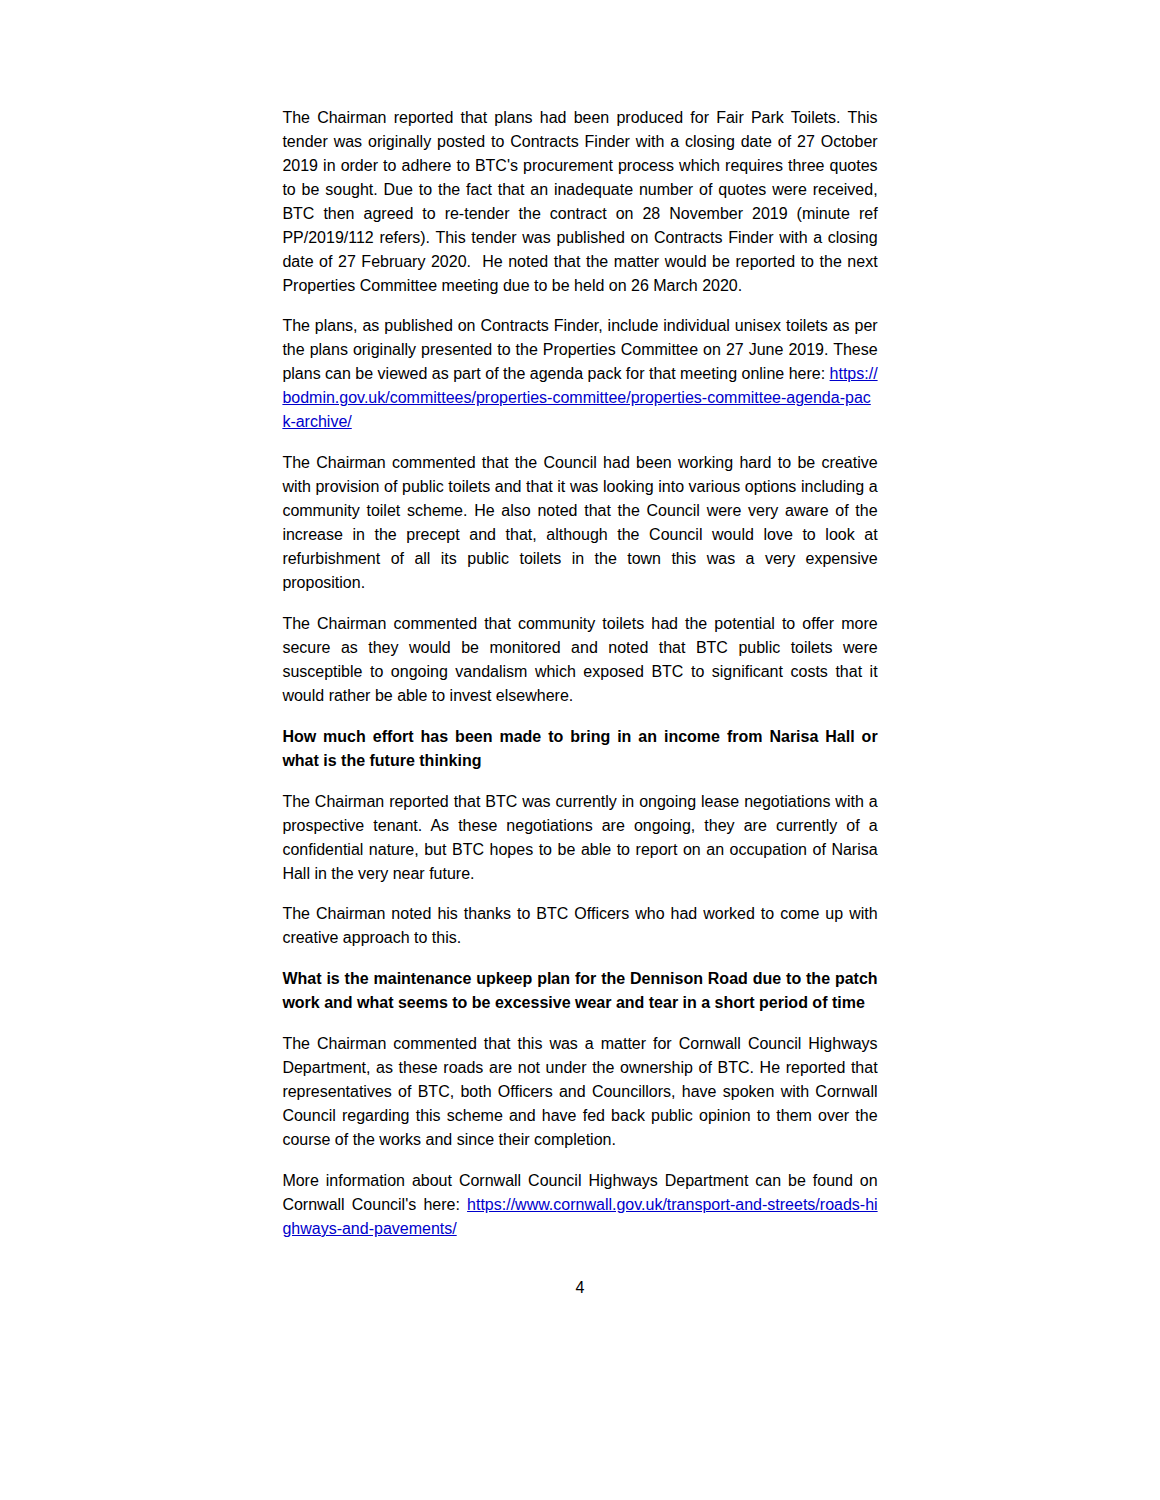The Chairman reported that plans had been produced for Fair Park Toilets. This tender was originally posted to Contracts Finder with a closing date of 27 October 2019 in order to adhere to BTC's procurement process which requires three quotes to be sought. Due to the fact that an inadequate number of quotes were received, BTC then agreed to re-tender the contract on 28 November 2019 (minute ref PP/2019/112 refers). This tender was published on Contracts Finder with a closing date of 27 February 2020. He noted that the matter would be reported to the next Properties Committee meeting due to be held on 26 March 2020.
The plans, as published on Contracts Finder, include individual unisex toilets as per the plans originally presented to the Properties Committee on 27 June 2019. These plans can be viewed as part of the agenda pack for that meeting online here: https://bodmin.gov.uk/committees/properties-committee/properties-committee-agenda-pack-archive/
The Chairman commented that the Council had been working hard to be creative with provision of public toilets and that it was looking into various options including a community toilet scheme. He also noted that the Council were very aware of the increase in the precept and that, although the Council would love to look at refurbishment of all its public toilets in the town this was a very expensive proposition.
The Chairman commented that community toilets had the potential to offer more secure as they would be monitored and noted that BTC public toilets were susceptible to ongoing vandalism which exposed BTC to significant costs that it would rather be able to invest elsewhere.
How much effort has been made to bring in an income from Narisa Hall or what is the future thinking
The Chairman reported that BTC was currently in ongoing lease negotiations with a prospective tenant. As these negotiations are ongoing, they are currently of a confidential nature, but BTC hopes to be able to report on an occupation of Narisa Hall in the very near future.
The Chairman noted his thanks to BTC Officers who had worked to come up with creative approach to this.
What is the maintenance upkeep plan for the Dennison Road due to the patch work and what seems to be excessive wear and tear in a short period of time
The Chairman commented that this was a matter for Cornwall Council Highways Department, as these roads are not under the ownership of BTC. He reported that representatives of BTC, both Officers and Councillors, have spoken with Cornwall Council regarding this scheme and have fed back public opinion to them over the course of the works and since their completion.
More information about Cornwall Council Highways Department can be found on Cornwall Council's here: https://www.cornwall.gov.uk/transport-and-streets/roads-highways-and-pavements/
4